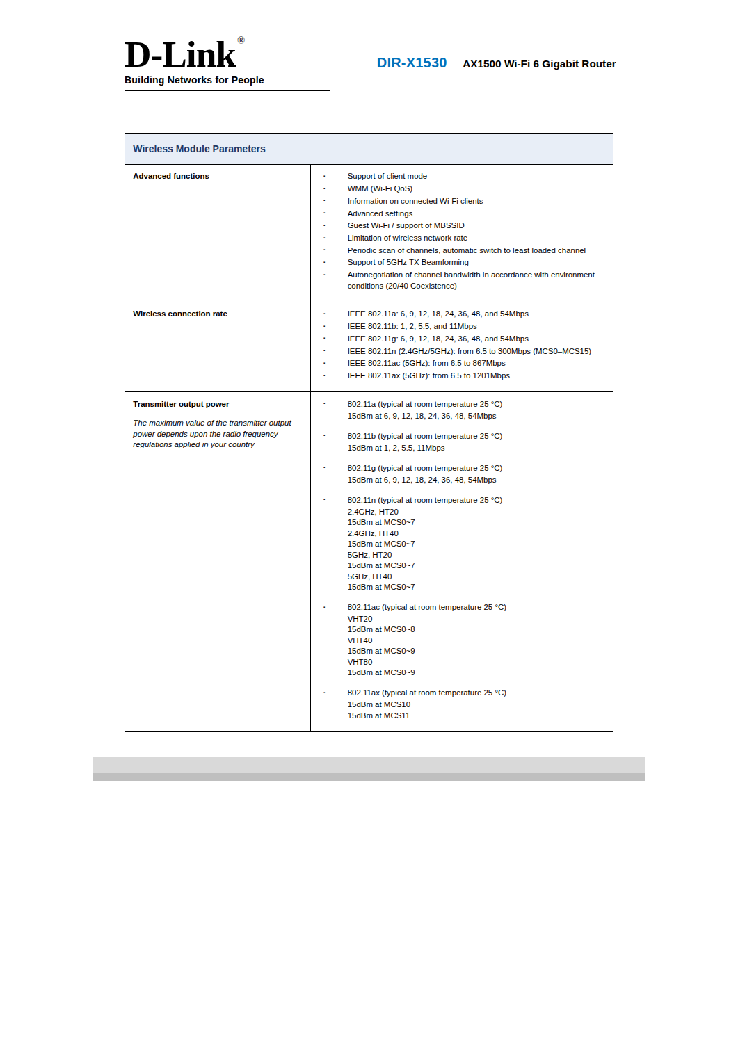D-Link®
Building Networks for People
DIR-X1530 AX1500 Wi-Fi 6 Gigabit Router
| Wireless Module Parameters |
| --- |
| Advanced functions | Support of client mode WMM (Wi-Fi QoS) Information on connected Wi-Fi clients Advanced settings Guest Wi-Fi / support of MBSSID Limitation of wireless network rate Periodic scan of channels, automatic switch to least loaded channel Support of 5GHz TX Beamforming Autonegotiation of channel bandwidth in accordance with environment conditions (20/40 Coexistence) |
| Wireless connection rate | IEEE 802.11a: 6, 9, 12, 18, 24, 36, 48, and 54Mbps IEEE 802.11b: 1, 2, 5.5, and 11Mbps IEEE 802.11g: 6, 9, 12, 18, 24, 36, 48, and 54Mbps IEEE 802.11n (2.4GHz/5GHz): from 6.5 to 300Mbps (MCS0–MCS15) IEEE 802.11ac (5GHz): from 6.5 to 867Mbps IEEE 802.11ax (5GHz): from 6.5 to 1201Mbps |
| Transmitter output power The maximum value of the transmitter output power depends upon the radio frequency regulations applied in your country | 802.11a (typical at room temperature 25 °C) 15dBm at 6, 9, 12, 18, 24, 36, 48, 54Mbps 802.11b (typical at room temperature 25 °C) 15dBm at 1, 2, 5.5, 11Mbps 802.11g (typical at room temperature 25 °C) 15dBm at 6, 9, 12, 18, 24, 36, 48, 54Mbps 802.11n (typical at room temperature 25 °C) 2.4GHz, HT20 15dBm at MCS0~7 2.4GHz, HT40 15dBm at MCS0~7 5GHz, HT20 15dBm at MCS0~7 5GHz, HT40 15dBm at MCS0~7 802.11ac (typical at room temperature 25 °C) VHT20 15dBm at MCS0~8 VHT40 15dBm at MCS0~9 VHT80 15dBm at MCS0~9 802.11ax (typical at room temperature 25 °C) 15dBm at MCS10 15dBm at MCS11 |